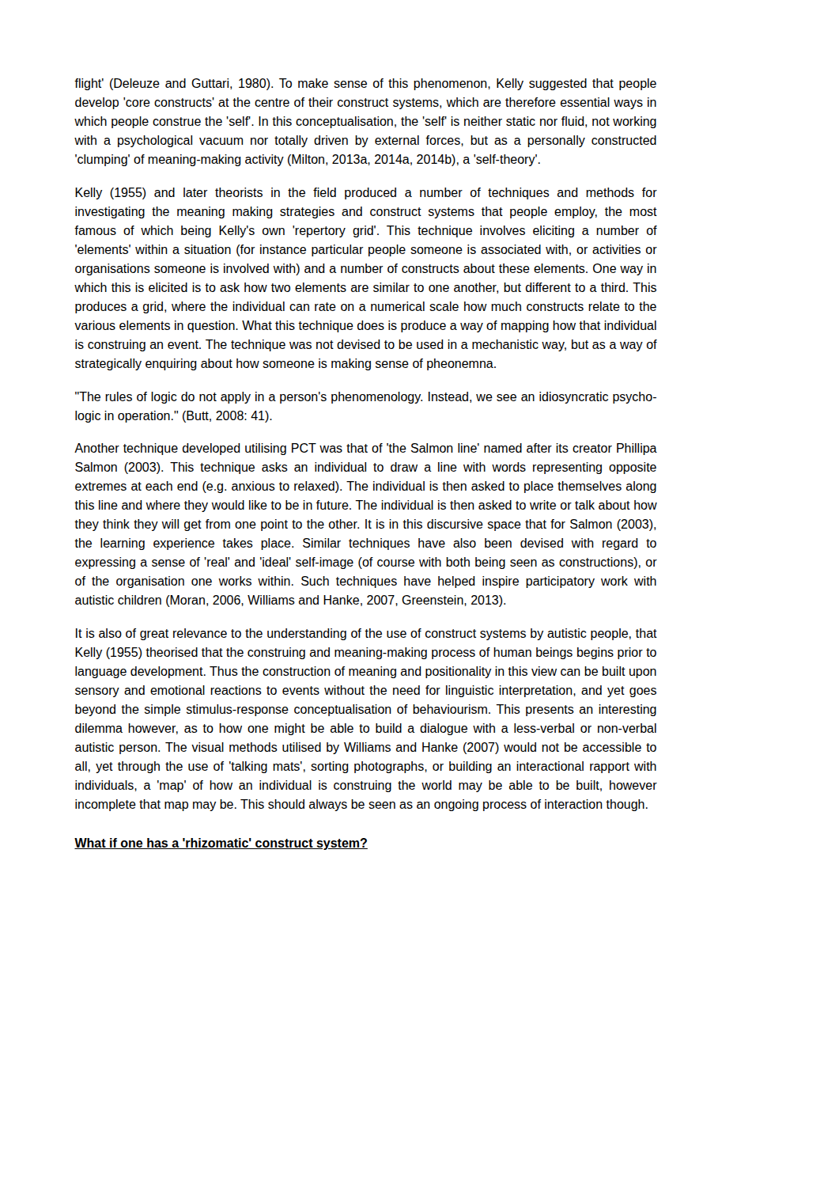flight' (Deleuze and Guttari, 1980). To make sense of this phenomenon, Kelly suggested that people develop 'core constructs' at the centre of their construct systems, which are therefore essential ways in which people construe the 'self'. In this conceptualisation, the 'self' is neither static nor fluid, not working with a psychological vacuum nor totally driven by external forces, but as a personally constructed 'clumping' of meaning-making activity (Milton, 2013a, 2014a, 2014b), a 'self-theory'.
Kelly (1955) and later theorists in the field produced a number of techniques and methods for investigating the meaning making strategies and construct systems that people employ, the most famous of which being Kelly's own 'repertory grid'. This technique involves eliciting a number of 'elements' within a situation (for instance particular people someone is associated with, or activities or organisations someone is involved with) and a number of constructs about these elements. One way in which this is elicited is to ask how two elements are similar to one another, but different to a third. This produces a grid, where the individual can rate on a numerical scale how much constructs relate to the various elements in question. What this technique does is produce a way of mapping how that individual is construing an event. The technique was not devised to be used in a mechanistic way, but as a way of strategically enquiring about how someone is making sense of pheonemna.
"The rules of logic do not apply in a person's phenomenology. Instead, we see an idiosyncratic psycho-logic in operation." (Butt, 2008: 41).
Another technique developed utilising PCT was that of 'the Salmon line' named after its creator Phillipa Salmon (2003). This technique asks an individual to draw a line with words representing opposite extremes at each end (e.g. anxious to relaxed). The individual is then asked to place themselves along this line and where they would like to be in future. The individual is then asked to write or talk about how they think they will get from one point to the other. It is in this discursive space that for Salmon (2003), the learning experience takes place. Similar techniques have also been devised with regard to expressing a sense of 'real' and 'ideal' self-image (of course with both being seen as constructions), or of the organisation one works within. Such techniques have helped inspire participatory work with autistic children (Moran, 2006, Williams and Hanke, 2007, Greenstein, 2013).
It is also of great relevance to the understanding of the use of construct systems by autistic people, that Kelly (1955) theorised that the construing and meaning-making process of human beings begins prior to language development. Thus the construction of meaning and positionality in this view can be built upon sensory and emotional reactions to events without the need for linguistic interpretation, and yet goes beyond the simple stimulus-response conceptualisation of behaviourism. This presents an interesting dilemma however, as to how one might be able to build a dialogue with a less-verbal or non-verbal autistic person. The visual methods utilised by Williams and Hanke (2007) would not be accessible to all, yet through the use of 'talking mats', sorting photographs, or building an interactional rapport with individuals, a 'map' of how an individual is construing the world may be able to be built, however incomplete that map may be. This should always be seen as an ongoing process of interaction though.
What if one has a 'rhizomatic' construct system?